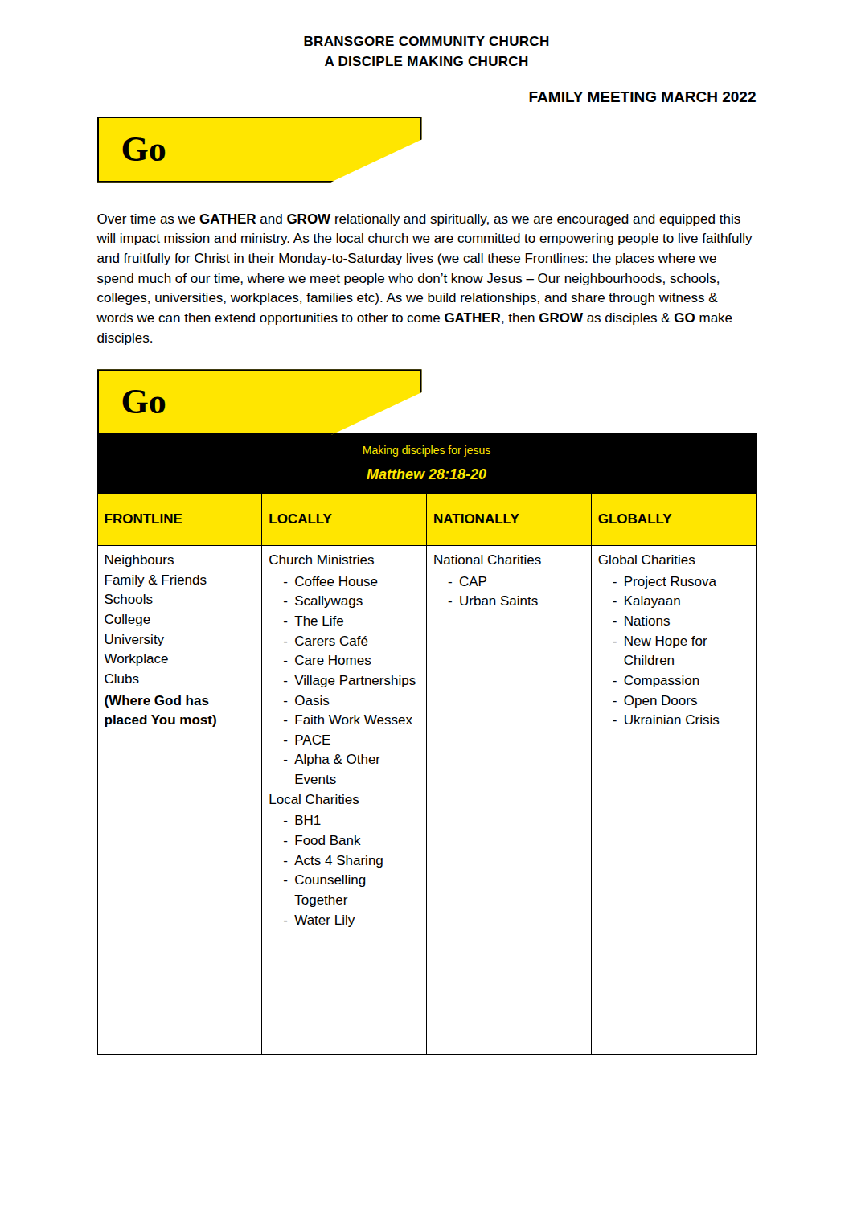BRANSGORE COMMUNITY CHURCH A DISCIPLE MAKING CHURCH
FAMILY MEETING MARCH 2022
Go
Over time as we GATHER and GROW relationally and spiritually, as we are encouraged and equipped this will impact mission and ministry. As the local church we are committed to empowering people to live faithfully and fruitfully for Christ in their Monday-to-Saturday lives (we call these Frontlines: the places where we spend much of our time, where we meet people who don’t know Jesus – Our neighbourhoods, schools, colleges, universities, workplaces, families etc). As we build relationships, and share through witness & words we can then extend opportunities to other to come GATHER, then GROW as disciples & GO make disciples.
Go
| Making disciples for jesus Matthew 28:18-20 |
| FRONTLINE | LOCALLY | NATIONALLY | GLOBALLY |
| Neighbours Family & Friends Schools College University Workplace Clubs (Where God has placed You most) | Church Ministries Coffee House Scallywags The Life Carers Café Care Homes Village Partnerships Oasis Faith Work Wessex PACE Alpha & Other Events Local Charities BH1 Food Bank Acts 4 Sharing Counselling Together Water Lily | National Charities CAP Urban Saints | Global Charities Project Rusova Kalayaan Nations New Hope for Children Compassion Open Doors Ukrainian Crisis |